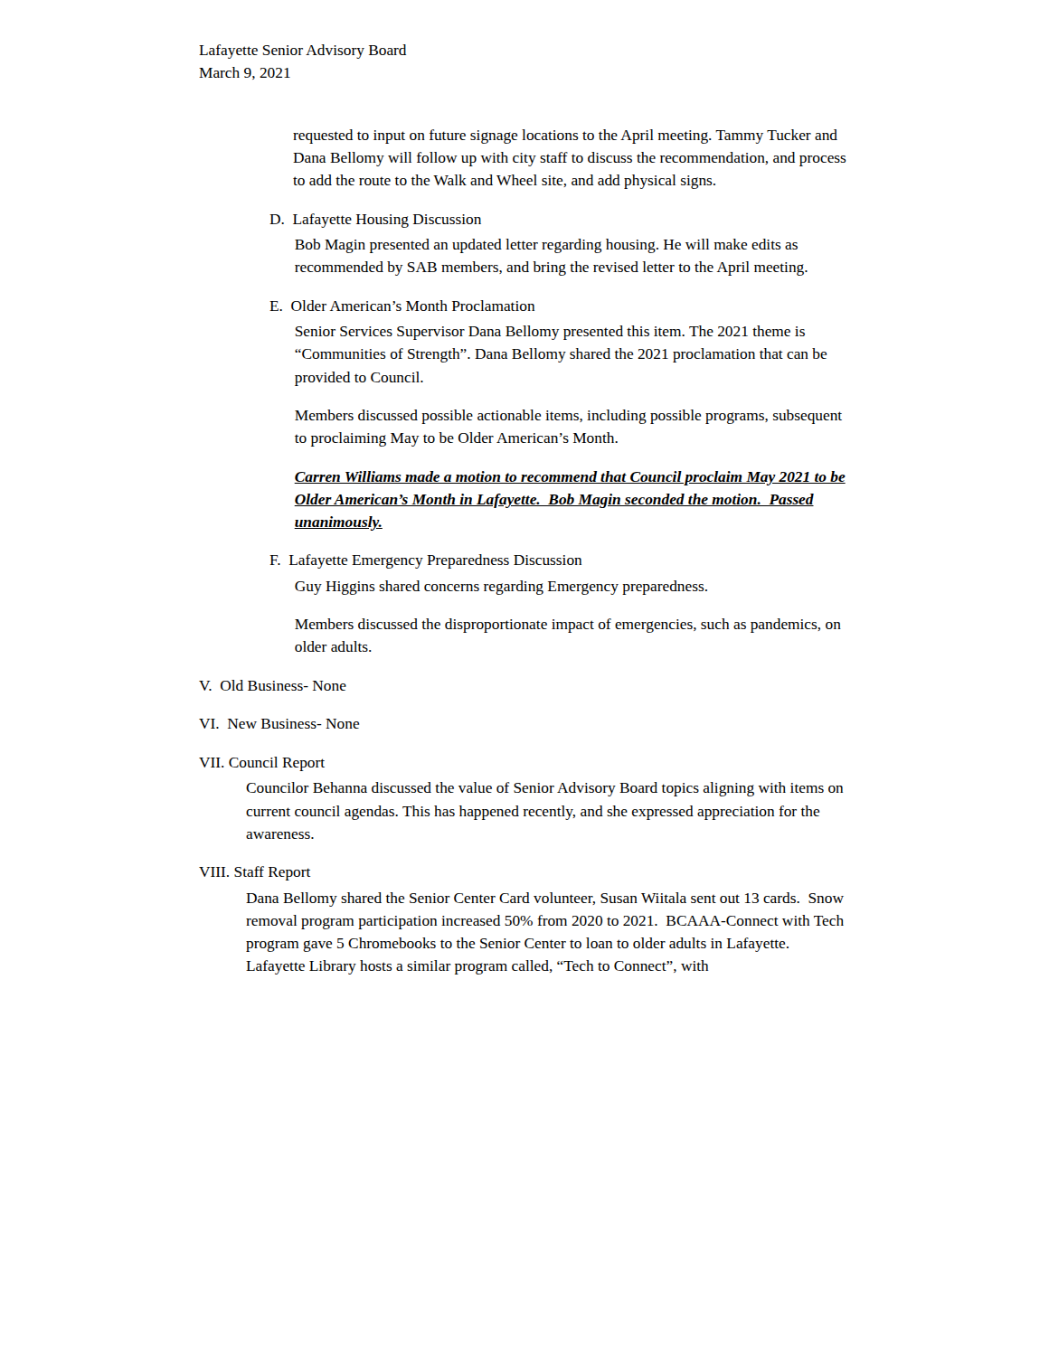Lafayette Senior Advisory Board
March 9, 2021
requested to input on future signage locations to the April meeting. Tammy Tucker and Dana Bellomy will follow up with city staff to discuss the recommendation, and process to add the route to the Walk and Wheel site, and add physical signs.
D. Lafayette Housing Discussion
Bob Magin presented an updated letter regarding housing. He will make edits as recommended by SAB members, and bring the revised letter to the April meeting.
E. Older American’s Month Proclamation
Senior Services Supervisor Dana Bellomy presented this item. The 2021 theme is “Communities of Strength”. Dana Bellomy shared the 2021 proclamation that can be provided to Council.
Members discussed possible actionable items, including possible programs, subsequent to proclaiming May to be Older American’s Month.
Carren Williams made a motion to recommend that Council proclaim May 2021 to be Older American’s Month in Lafayette. Bob Magin seconded the motion. Passed unanimously.
F. Lafayette Emergency Preparedness Discussion
Guy Higgins shared concerns regarding Emergency preparedness.
Members discussed the disproportionate impact of emergencies, such as pandemics, on older adults.
V. Old Business- None
VI. New Business- None
VII. Council Report
Councilor Behanna discussed the value of Senior Advisory Board topics aligning with items on current council agendas. This has happened recently, and she expressed appreciation for the awareness.
VIII. Staff Report
Dana Bellomy shared the Senior Center Card volunteer, Susan Wiitala sent out 13 cards. Snow removal program participation increased 50% from 2020 to 2021. BCAAA-Connect with Tech program gave 5 Chromebooks to the Senior Center to loan to older adults in Lafayette. Lafayette Library hosts a similar program called, “Tech to Connect”, with